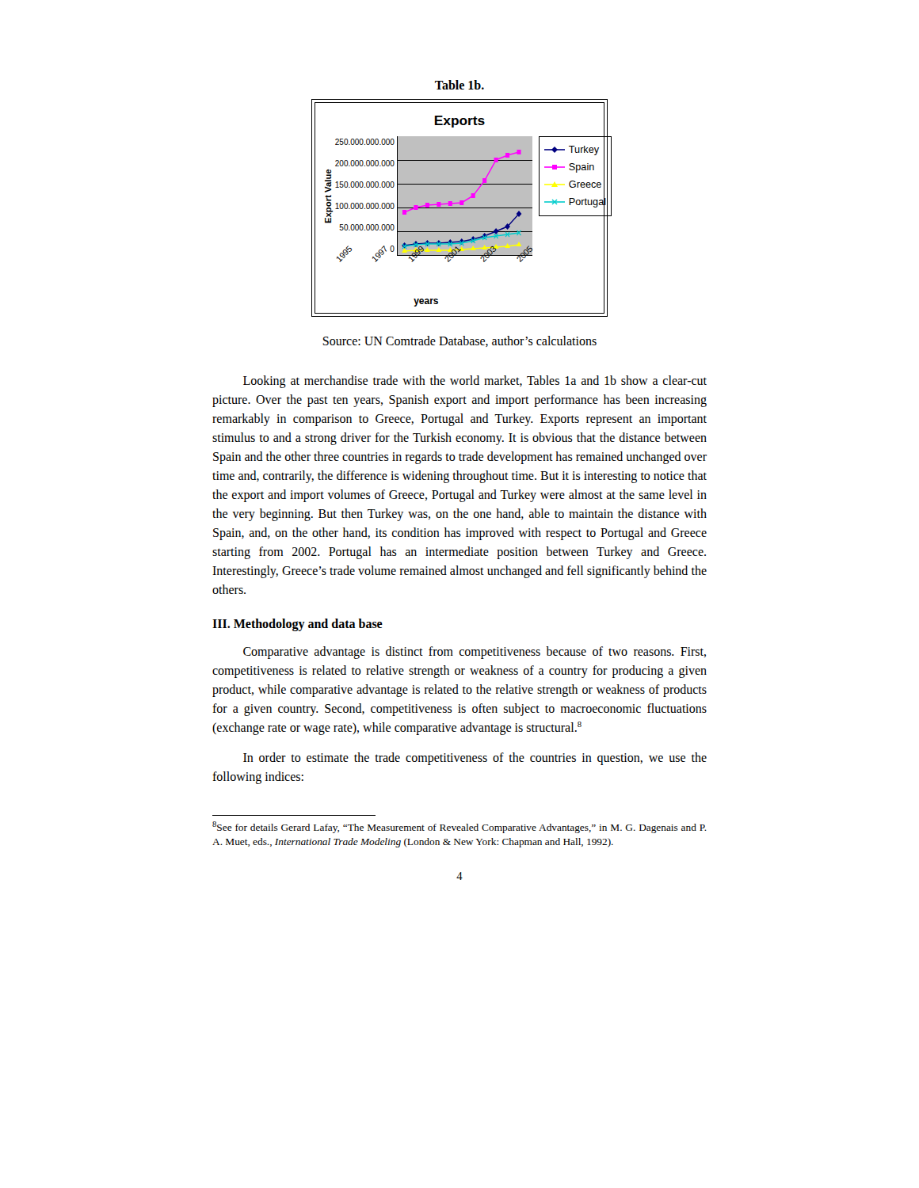Table 1b.
Exports
Export Value
250.000.000.000 200.000.000.000 150.000.000.000 100.000.000.000 50.000.000.000 0
1995 1997 1999 2001 2003 2005
years
Turkey
Spain
Greece
Portugal
Source: UN Comtrade Database, author’s calculations
Looking at merchandise trade with the world market, Tables 1a and 1b show a clear-cut picture. Over the past ten years, Spanish export and import performance has been increasing remarkably in comparison to Greece, Portugal and Turkey. Exports represent an important stimulus to and a strong driver for the Turkish economy. It is obvious that the distance between Spain and the other three countries in regards to trade development has remained unchanged over time and, contrarily, the difference is widening throughout time. But it is interesting to notice that the export and import volumes of Greece, Portugal and Turkey were almost at the same level in the very beginning. But then Turkey was, on the one hand, able to maintain the distance with Spain, and, on the other hand, its condition has improved with respect to Portugal and Greece starting from 2002. Portugal has an intermediate position between Turkey and Greece. Interestingly, Greece’s trade volume remained almost unchanged and fell significantly behind the others.
III. Methodology and data base
Comparative advantage is distinct from competitiveness because of two reasons. First, competitiveness is related to relative strength or weakness of a country for producing a given product, while comparative advantage is related to the relative strength or weakness of products for a given country. Second, competitiveness is often subject to macroeconomic fluctuations (exchange rate or wage rate), while comparative advantage is structural.8
In order to estimate the trade competitiveness of the countries in question, we use the following indices:
8See for details Gerard Lafay, “The Measurement of Revealed Comparative Advantages,” in M. G. Dagenais and P. A. Muet, eds., International Trade Modeling (London & New York: Chapman and Hall, 1992).
4